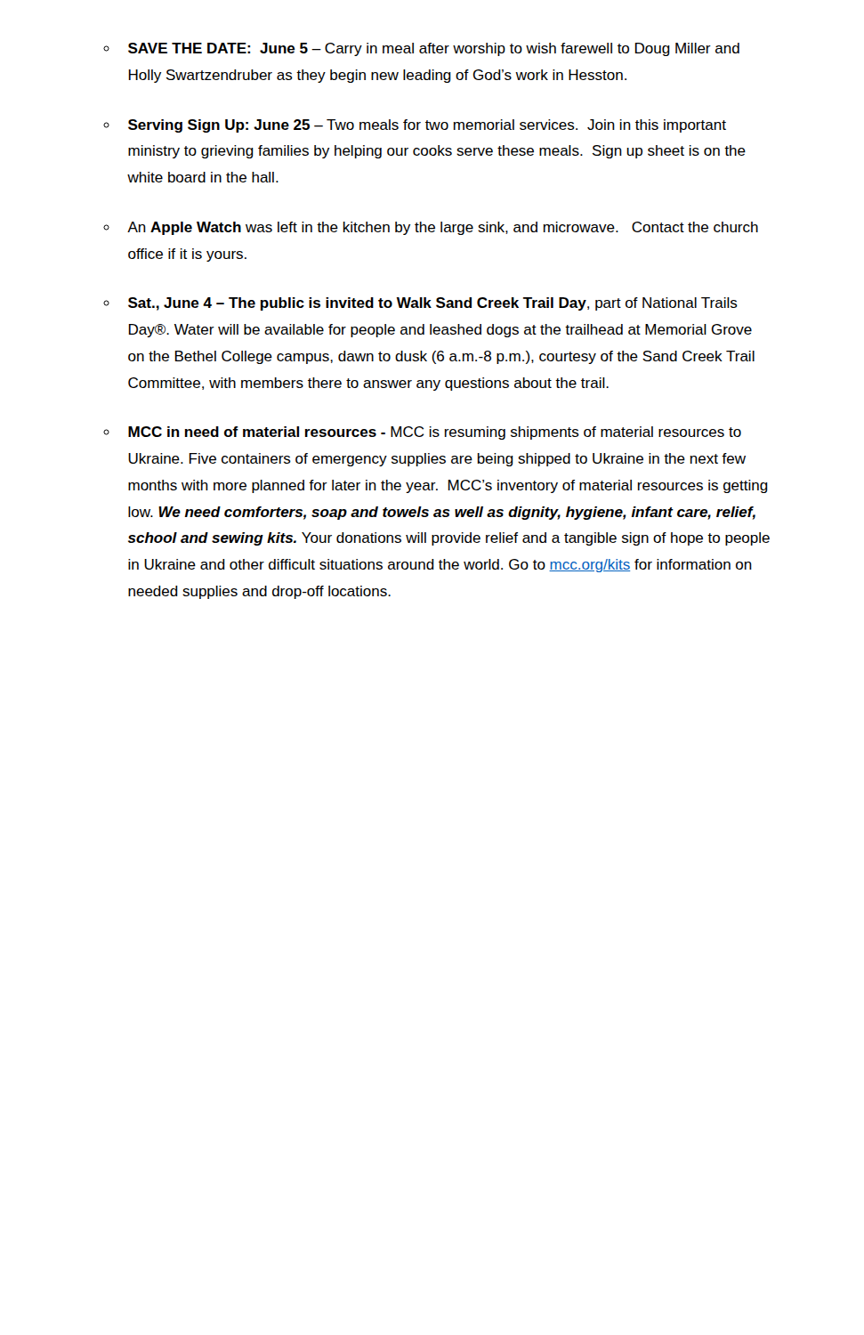SAVE THE DATE: June 5 – Carry in meal after worship to wish farewell to Doug Miller and Holly Swartzendruber as they begin new leading of God’s work in Hesston.
Serving Sign Up: June 25 – Two meals for two memorial services. Join in this important ministry to grieving families by helping our cooks serve these meals. Sign up sheet is on the white board in the hall.
An Apple Watch was left in the kitchen by the large sink, and microwave. Contact the church office if it is yours.
Sat., June 4 – The public is invited to Walk Sand Creek Trail Day, part of National Trails Day®. Water will be available for people and leashed dogs at the trailhead at Memorial Grove on the Bethel College campus, dawn to dusk (6 a.m.-8 p.m.), courtesy of the Sand Creek Trail Committee, with members there to answer any questions about the trail.
MCC in need of material resources - MCC is resuming shipments of material resources to Ukraine. Five containers of emergency supplies are being shipped to Ukraine in the next few months with more planned for later in the year. MCC’s inventory of material resources is getting low. We need comforters, soap and towels as well as dignity, hygiene, infant care, relief, school and sewing kits. Your donations will provide relief and a tangible sign of hope to people in Ukraine and other difficult situations around the world. Go to mcc.org/kits for information on needed supplies and drop-off locations.